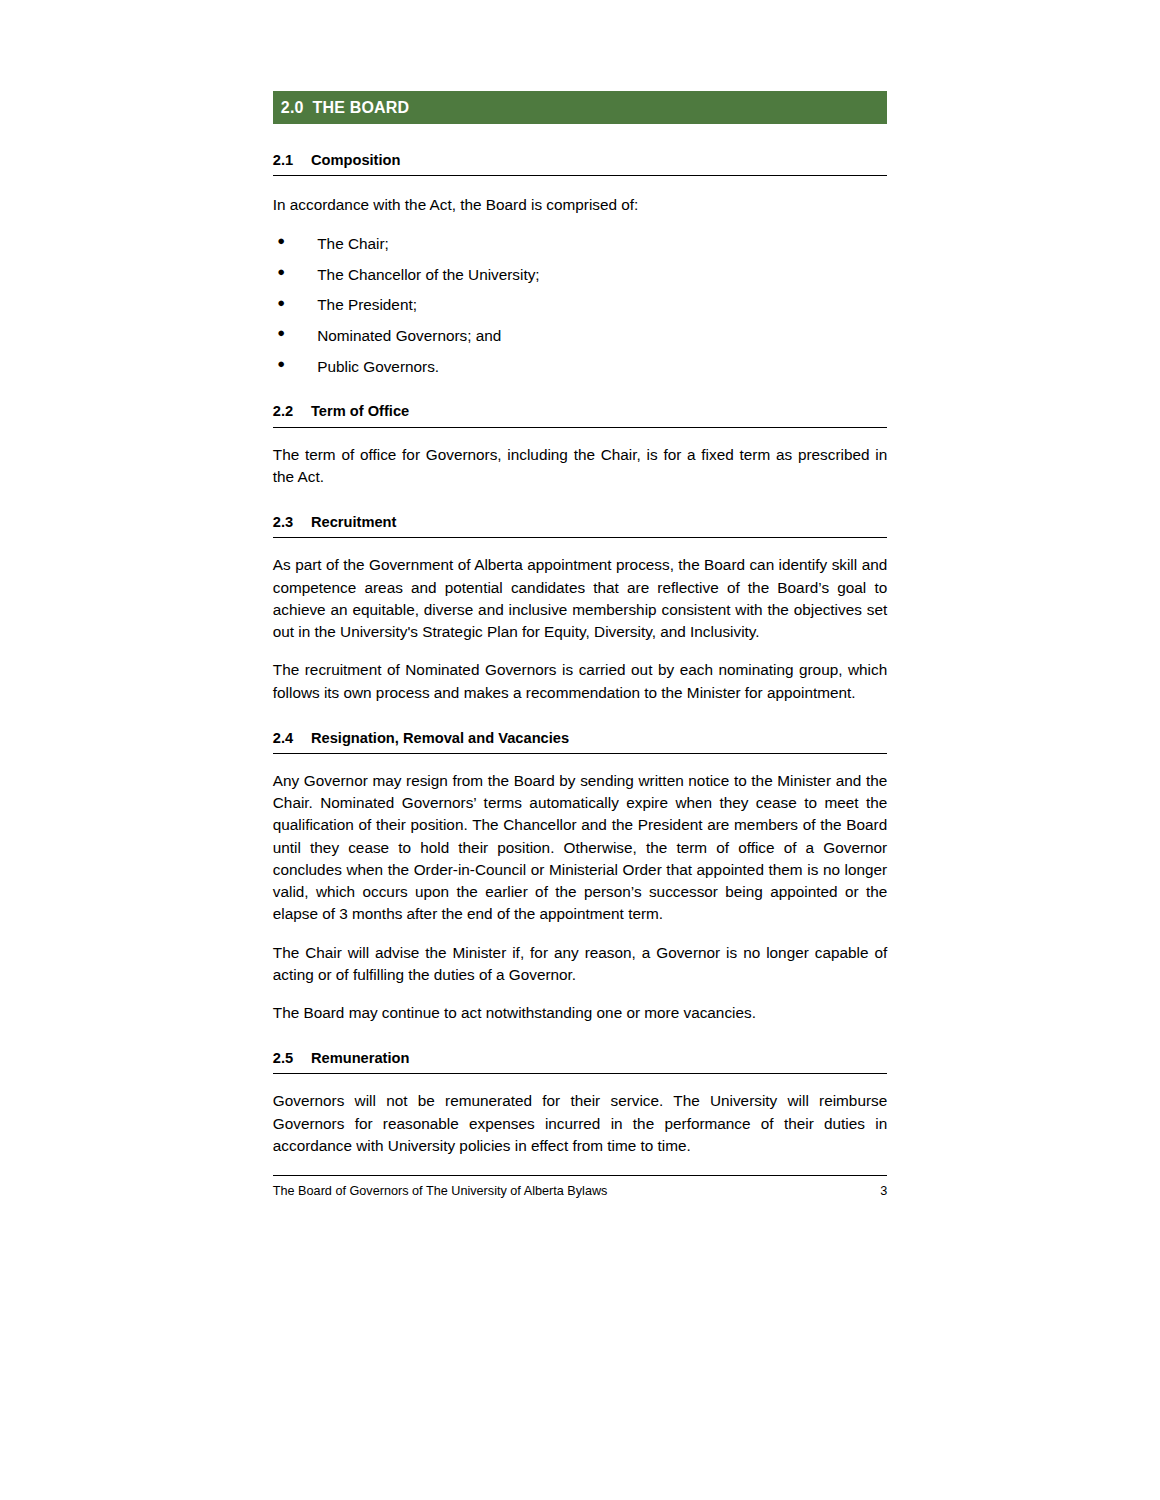2.0 THE BOARD
2.1 Composition
In accordance with the Act, the Board is comprised of:
The Chair;
The Chancellor of the University;
The President;
Nominated Governors; and
Public Governors.
2.2 Term of Office
The term of office for Governors, including the Chair, is for a fixed term as prescribed in the Act.
2.3 Recruitment
As part of the Government of Alberta appointment process, the Board can identify skill and competence areas and potential candidates that are reflective of the Board’s goal to achieve an equitable, diverse and inclusive membership consistent with the objectives set out in the University's Strategic Plan for Equity, Diversity, and Inclusivity.
The recruitment of Nominated Governors is carried out by each nominating group, which follows its own process and makes a recommendation to the Minister for appointment.
2.4 Resignation, Removal and Vacancies
Any Governor may resign from the Board by sending written notice to the Minister and the Chair. Nominated Governors’ terms automatically expire when they cease to meet the qualification of their position. The Chancellor and the President are members of the Board until they cease to hold their position. Otherwise, the term of office of a Governor concludes when the Order-in-Council or Ministerial Order that appointed them is no longer valid, which occurs upon the earlier of the person’s successor being appointed or the elapse of 3 months after the end of the appointment term.
The Chair will advise the Minister if, for any reason, a Governor is no longer capable of acting or of fulfilling the duties of a Governor.
The Board may continue to act notwithstanding one or more vacancies.
2.5 Remuneration
Governors will not be remunerated for their service. The University will reimburse Governors for reasonable expenses incurred in the performance of their duties in accordance with University policies in effect from time to time.
The Board of Governors of The University of Alberta Bylaws
3